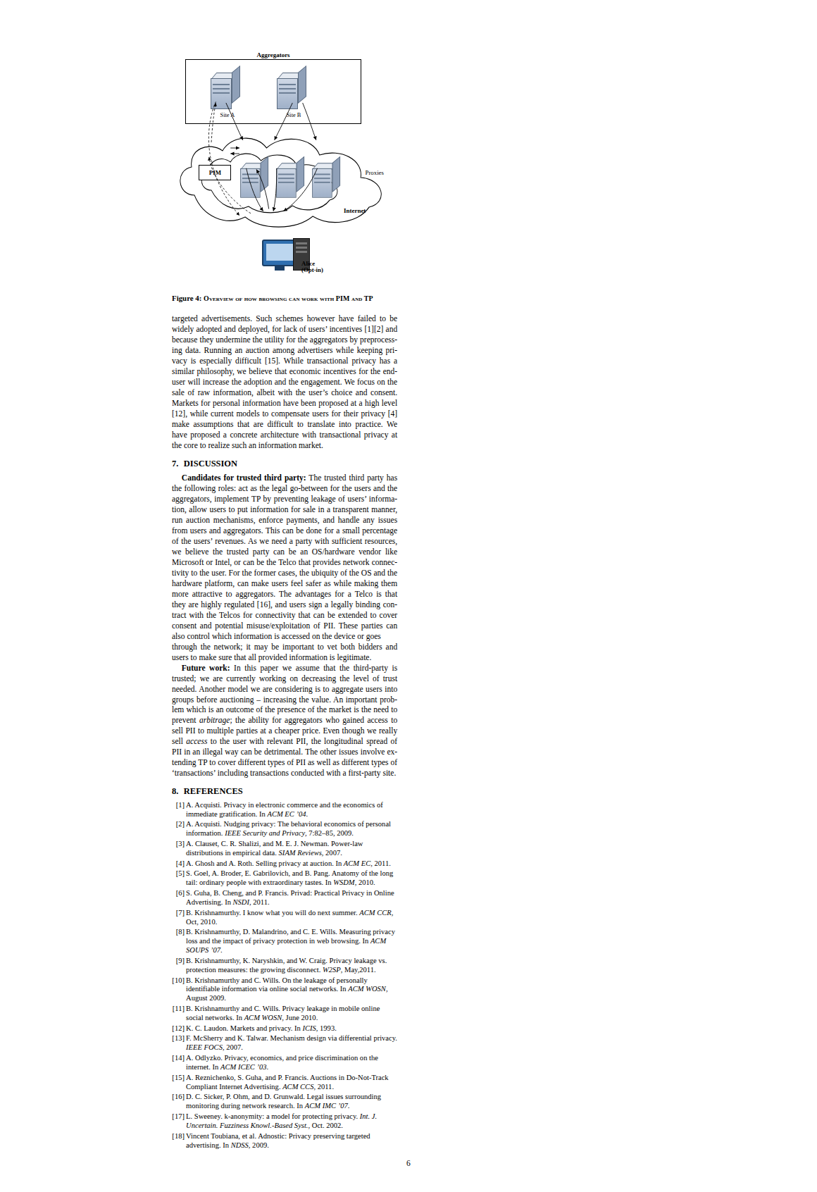Aggregators
Site A
Site B
PIM
Proxies
Internet
Alice
(Opt-in)
Figure 4: Overview of how browsing can work with PIM and TP
targeted advertisements. Such schemes however have failed to be widely adopted and deployed, for lack of users’ incentives [1][2] and because they undermine the utility for the aggregators by preprocessing data. Running an auction among advertisers while keeping privacy is especially difficult [15]. While transactional privacy has a similar philosophy, we believe that economic incentives for the end-user will increase the adoption and the engagement. We focus on the sale of raw information, albeit with the user’s choice and consent. Markets for personal information have been proposed at a high level [12], while current models to compensate users for their privacy [4] make assumptions that are difficult to translate into practice. We have proposed a concrete architecture with transactional privacy at the core to realize such an information market.
7. DISCUSSION
Candidates for trusted third party: The trusted third party has the following roles: act as the legal go-between for the users and the aggregators, implement TP by preventing leakage of users’ information, allow users to put information for sale in a transparent manner, run auction mechanisms, enforce payments, and handle any issues from users and aggregators. This can be done for a small percentage of the users’ revenues. As we need a party with sufficient resources, we believe the trusted party can be an OS/hardware vendor like Microsoft or Intel, or can be the Telco that provides network connectivity to the user. For the former cases, the ubiquity of the OS and the hardware platform, can make users feel safer as while making them more attractive to aggregators. The advantages for a Telco is that they are highly regulated [16], and users sign a legally binding contract with the Telcos for connectivity that can be extended to cover consent and potential misuse/exploitation of PII. These parties can also control which information is accessed on the device or goes
through the network; it may be important to vet both bidders and users to make sure that all provided information is legitimate.
Future work: In this paper we assume that the third-party is trusted; we are currently working on decreasing the level of trust needed. Another model we are considering is to aggregate users into groups before auctioning – increasing the value. An important problem which is an outcome of the presence of the market is the need to prevent arbitrage; the ability for aggregators who gained access to sell PII to multiple parties at a cheaper price. Even though we really sell access to the user with relevant PII, the longitudinal spread of PII in an illegal way can be detrimental. The other issues involve extending TP to cover different types of PII as well as different types of ‘transactions’ including transactions conducted with a first-party site.
8. REFERENCES
A. Acquisti. Privacy in electronic commerce and the economics of immediate gratification. In ACM EC ’04.
A. Acquisti. Nudging privacy: The behavioral economics of personal information. IEEE Security and Privacy, 7:82–85, 2009.
A. Clauset, C. R. Shalizi, and M. E. J. Newman. Power-law distributions in empirical data. SIAM Reviews, 2007.
A. Ghosh and A. Roth. Selling privacy at auction. In ACM EC, 2011.
S. Goel, A. Broder, E. Gabrilovich, and B. Pang. Anatomy of the long tail: ordinary people with extraordinary tastes. In WSDM, 2010.
S. Guha, B. Cheng, and P. Francis. Privad: Practical Privacy in Online Advertising. In NSDI, 2011.
B. Krishnamurthy. I know what you will do next summer. ACM CCR, Oct, 2010.
B. Krishnamurthy, D. Malandrino, and C. E. Wills. Measuring privacy loss and the impact of privacy protection in web browsing. In ACM SOUPS ’07.
B. Krishnamurthy, K. Naryshkin, and W. Craig. Privacy leakage vs. protection measures: the growing disconnect. W2SP, May,2011.
B. Krishnamurthy and C. Wills. On the leakage of personally identifiable information via online social networks. In ACM WOSN, August 2009.
B. Krishnamurthy and C. Wills. Privacy leakage in mobile online social networks. In ACM WOSN, June 2010.
K. C. Laudon. Markets and privacy. In ICIS, 1993.
F. McSherry and K. Talwar. Mechanism design via differential privacy. IEEE FOCS, 2007.
A. Odlyzko. Privacy, economics, and price discrimination on the internet. In ACM ICEC ’03.
A. Reznichenko, S. Guha, and P. Francis. Auctions in Do-Not-Track Compliant Internet Advertising. ACM CCS, 2011.
D. C. Sicker, P. Ohm, and D. Grunwald. Legal issues surrounding monitoring during network research. In ACM IMC ’07.
L. Sweeney. k-anonymity: a model for protecting privacy. Int. J. Uncertain. Fuzziness Knowl.-Based Syst., Oct. 2002.
Vincent Toubiana, et al. Adnostic: Privacy preserving targeted advertising. In NDSS, 2009.
6